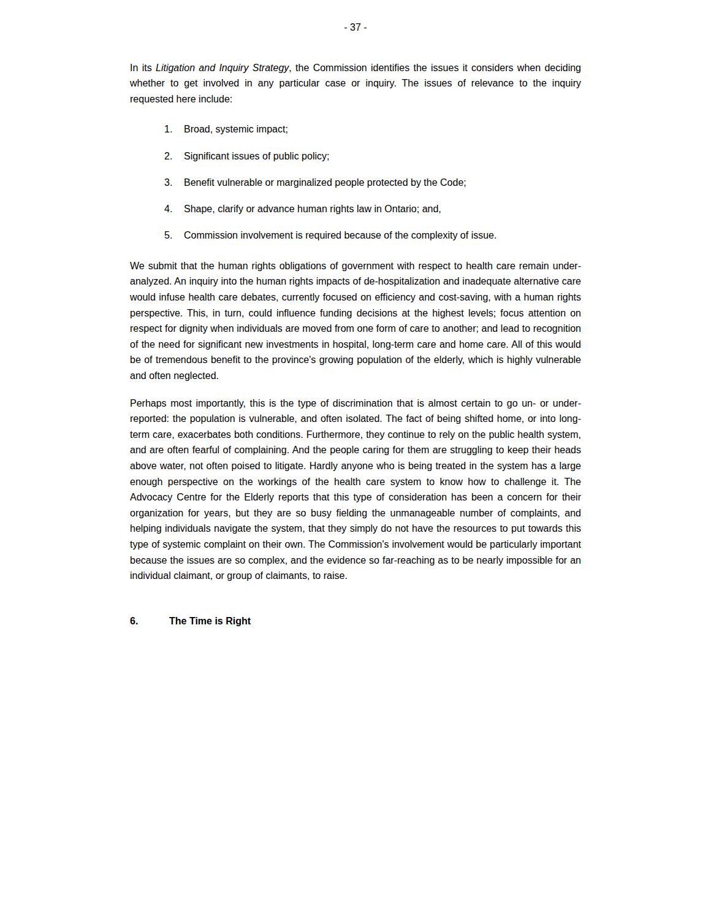- 37 -
In its Litigation and Inquiry Strategy, the Commission identifies the issues it considers when deciding whether to get involved in any particular case or inquiry. The issues of relevance to the inquiry requested here include:
1. Broad, systemic impact;
2. Significant issues of public policy;
3. Benefit vulnerable or marginalized people protected by the Code;
4. Shape, clarify or advance human rights law in Ontario; and,
5. Commission involvement is required because of the complexity of issue.
We submit that the human rights obligations of government with respect to health care remain under-analyzed. An inquiry into the human rights impacts of de-hospitalization and inadequate alternative care would infuse health care debates, currently focused on efficiency and cost-saving, with a human rights perspective. This, in turn, could influence funding decisions at the highest levels; focus attention on respect for dignity when individuals are moved from one form of care to another; and lead to recognition of the need for significant new investments in hospital, long-term care and home care. All of this would be of tremendous benefit to the province's growing population of the elderly, which is highly vulnerable and often neglected.
Perhaps most importantly, this is the type of discrimination that is almost certain to go un- or under-reported: the population is vulnerable, and often isolated. The fact of being shifted home, or into long-term care, exacerbates both conditions. Furthermore, they continue to rely on the public health system, and are often fearful of complaining. And the people caring for them are struggling to keep their heads above water, not often poised to litigate. Hardly anyone who is being treated in the system has a large enough perspective on the workings of the health care system to know how to challenge it. The Advocacy Centre for the Elderly reports that this type of consideration has been a concern for their organization for years, but they are so busy fielding the unmanageable number of complaints, and helping individuals navigate the system, that they simply do not have the resources to put towards this type of systemic complaint on their own. The Commission's involvement would be particularly important because the issues are so complex, and the evidence so far-reaching as to be nearly impossible for an individual claimant, or group of claimants, to raise.
6. The Time is Right